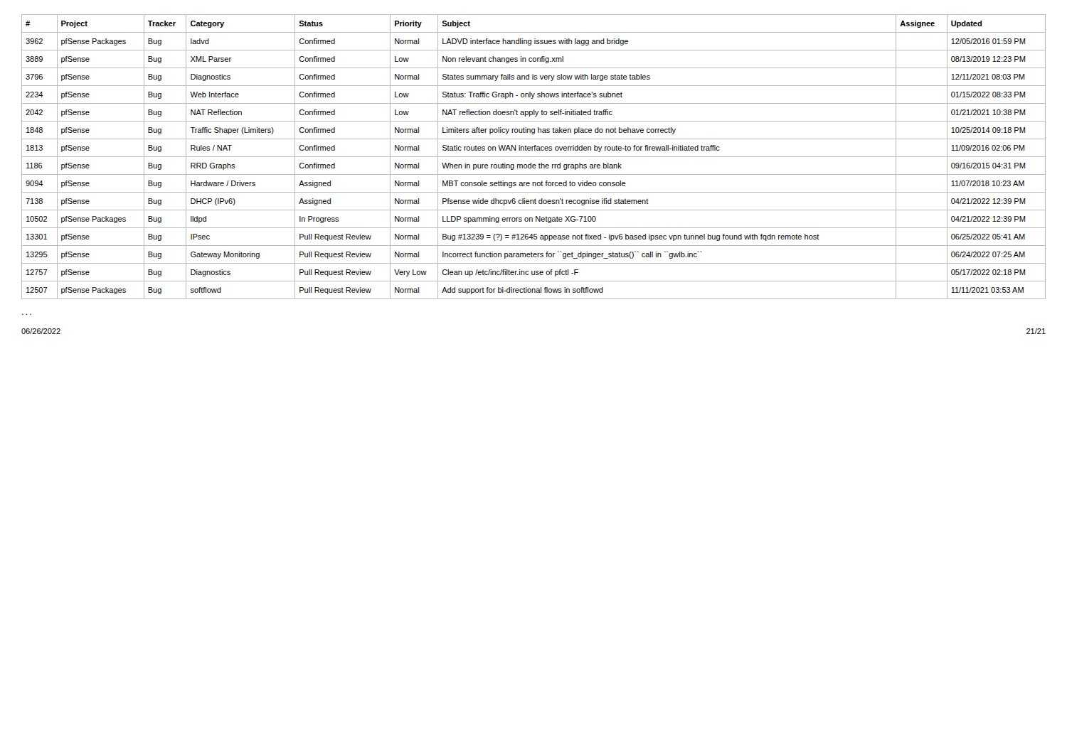| # | Project | Tracker | Category | Status | Priority | Subject | Assignee | Updated |
| --- | --- | --- | --- | --- | --- | --- | --- | --- |
| 3962 | pfSense Packages | Bug | ladvd | Confirmed | Normal | LADVD interface handling issues with lagg and bridge | | 12/05/2016 01:59 PM |
| 3889 | pfSense | Bug | XML Parser | Confirmed | Low | Non relevant changes in config.xml | | 08/13/2019 12:23 PM |
| 3796 | pfSense | Bug | Diagnostics | Confirmed | Normal | States summary fails and is very slow with large state tables | | 12/11/2021 08:03 PM |
| 2234 | pfSense | Bug | Web Interface | Confirmed | Low | Status: Traffic Graph - only shows interface's subnet | | 01/15/2022 08:33 PM |
| 2042 | pfSense | Bug | NAT Reflection | Confirmed | Low | NAT reflection doesn't apply to self-initiated traffic | | 01/21/2021 10:38 PM |
| 1848 | pfSense | Bug | Traffic Shaper (Limiters) | Confirmed | Normal | Limiters after policy routing has taken place do not behave correctly | | 10/25/2014 09:18 PM |
| 1813 | pfSense | Bug | Rules / NAT | Confirmed | Normal | Static routes on WAN interfaces overridden by route-to for firewall-initiated traffic | | 11/09/2016 02:06 PM |
| 1186 | pfSense | Bug | RRD Graphs | Confirmed | Normal | When in pure routing mode the rrd graphs are blank | | 09/16/2015 04:31 PM |
| 9094 | pfSense | Bug | Hardware / Drivers | Assigned | Normal | MBT console settings are not forced to video console | | 11/07/2018 10:23 AM |
| 7138 | pfSense | Bug | DHCP (IPv6) | Assigned | Normal | Pfsense wide dhcpv6 client doesn't recognise ifid statement | | 04/21/2022 12:39 PM |
| 10502 | pfSense Packages | Bug | lldpd | In Progress | Normal | LLDP spamming errors on Netgate XG-7100 | | 04/21/2022 12:39 PM |
| 13301 | pfSense | Bug | IPsec | Pull Request Review | Normal | Bug #13239 = (?) = #12645 appease not fixed - ipv6 based ipsec vpn tunnel bug found with fqdn remote host | | 06/25/2022 05:41 AM |
| 13295 | pfSense | Bug | Gateway Monitoring | Pull Request Review | Normal | Incorrect function parameters for ``get_dpinger_status()`` call in ``gwlb.inc`` | | 06/24/2022 07:25 AM |
| 12757 | pfSense | Bug | Diagnostics | Pull Request Review | Very Low | Clean up /etc/inc/filter.inc use of pfctl -F | | 05/17/2022 02:18 PM |
| 12507 | pfSense Packages | Bug | softflowd | Pull Request Review | Normal | Add support for bi-directional flows in softflowd | | 11/11/2021 03:53 AM |
...
06/26/2022 21/21